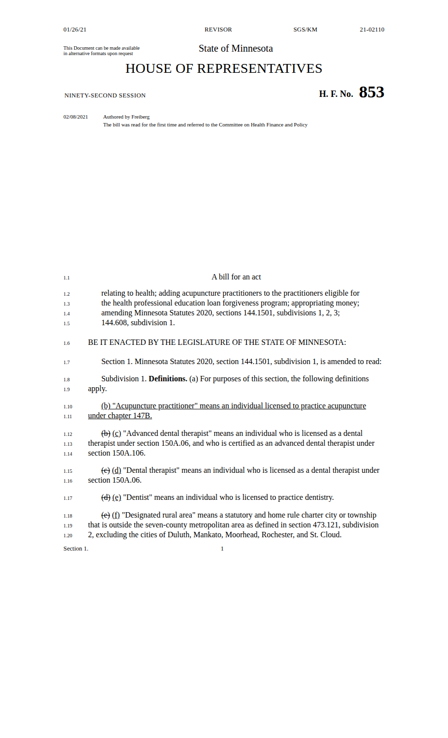01/26/21 REVISOR SGS/KM 21-02110
This Document can be made available
in alternative formats upon request
State of Minnesota
HOUSE OF REPRESENTATIVES
NINETY-SECOND SESSION
H. F. No. 853
02/08/2021
Authored by Freiberg
The bill was read for the first time and referred to the Committee on Health Finance and Policy
1.1
A bill for an act
1.2
relating to health; adding acupuncture practitioners to the practitioners eligible for
1.3
the health professional education loan forgiveness program; appropriating money;
1.4
amending Minnesota Statutes 2020, sections 144.1501, subdivisions 1, 2, 3;
1.5
144.608, subdivision 1.
1.6
BE IT ENACTED BY THE LEGISLATURE OF THE STATE OF MINNESOTA:
1.7
Section 1. Minnesota Statutes 2020, section 144.1501, subdivision 1, is amended to read:
1.8
Subdivision 1. Definitions. (a) For purposes of this section, the following definitions
1.9
apply.
1.10
(b) "Acupuncture practitioner" means an individual licensed to practice acupuncture
1.11
under chapter 147B.
1.12
(b) (c) "Advanced dental therapist" means an individual who is licensed as a dental
1.13
therapist under section 150A.06, and who is certified as an advanced dental therapist under
1.14
section 150A.106.
1.15
(c) (d) "Dental therapist" means an individual who is licensed as a dental therapist under
1.16
section 150A.06.
1.17
(d) (e) "Dentist" means an individual who is licensed to practice dentistry.
1.18
(e) (f) "Designated rural area" means a statutory and home rule charter city or township
1.19
that is outside the seven-county metropolitan area as defined in section 473.121, subdivision
1.20
2, excluding the cities of Duluth, Mankato, Moorhead, Rochester, and St. Cloud.
Section 1.
1